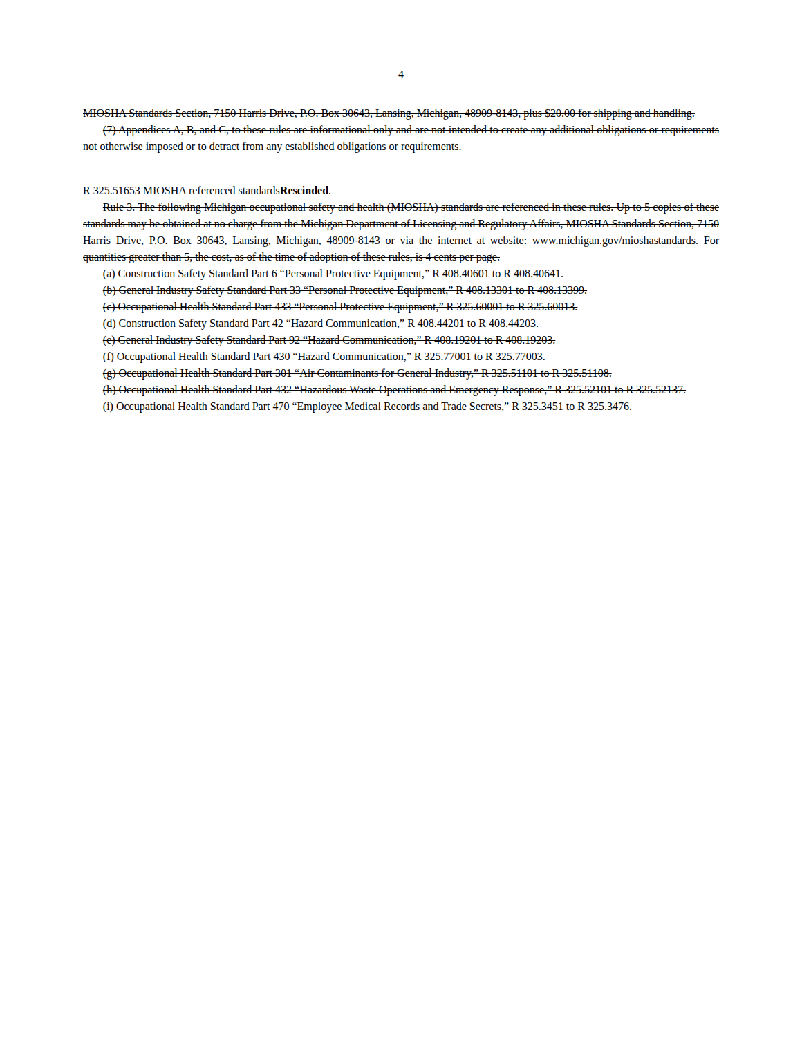4
MIOSHA Standards Section, 7150 Harris Drive, P.O. Box 30643, Lansing, Michigan, 48909-8143, plus $20.00 for shipping and handling.
(7) Appendices A, B, and C, to these rules are informational only and are not intended to create any additional obligations or requirements not otherwise imposed or to detract from any established obligations or requirements.
R 325.51653 MIOSHA referenced standards Rescinded.
Rule 3. The following Michigan occupational safety and health (MIOSHA) standards are referenced in these rules. Up to 5 copies of these standards may be obtained at no charge from the Michigan Department of Licensing and Regulatory Affairs, MIOSHA Standards Section, 7150 Harris Drive, P.O. Box 30643, Lansing, Michigan, 48909-8143 or via the internet at website: www.michigan.gov/mioshastandards. For quantities greater than 5, the cost, as of the time of adoption of these rules, is 4 cents per page.
(a) Construction Safety Standard Part 6 “Personal Protective Equipment,” R 408.40601 to R 408.40641.
(b) General Industry Safety Standard Part 33 “Personal Protective Equipment,” R 408.13301 to R 408.13399.
(c) Occupational Health Standard Part 433 “Personal Protective Equipment,” R 325.60001 to R 325.60013.
(d) Construction Safety Standard Part 42 “Hazard Communication,” R 408.44201 to R 408.44203.
(e) General Industry Safety Standard Part 92 “Hazard Communication,” R 408.19201 to R 408.19203.
(f) Occupational Health Standard Part 430 “Hazard Communication,” R 325.77001 to R 325.77003.
(g) Occupational Health Standard Part 301 “Air Contaminants for General Industry,” R 325.51101 to R 325.51108.
(h) Occupational Health Standard Part 432 “Hazardous Waste Operations and Emergency Response,” R 325.52101 to R 325.52137.
(i) Occupational Health Standard Part 470 “Employee Medical Records and Trade Secrets,” R 325.3451 to R 325.3476.